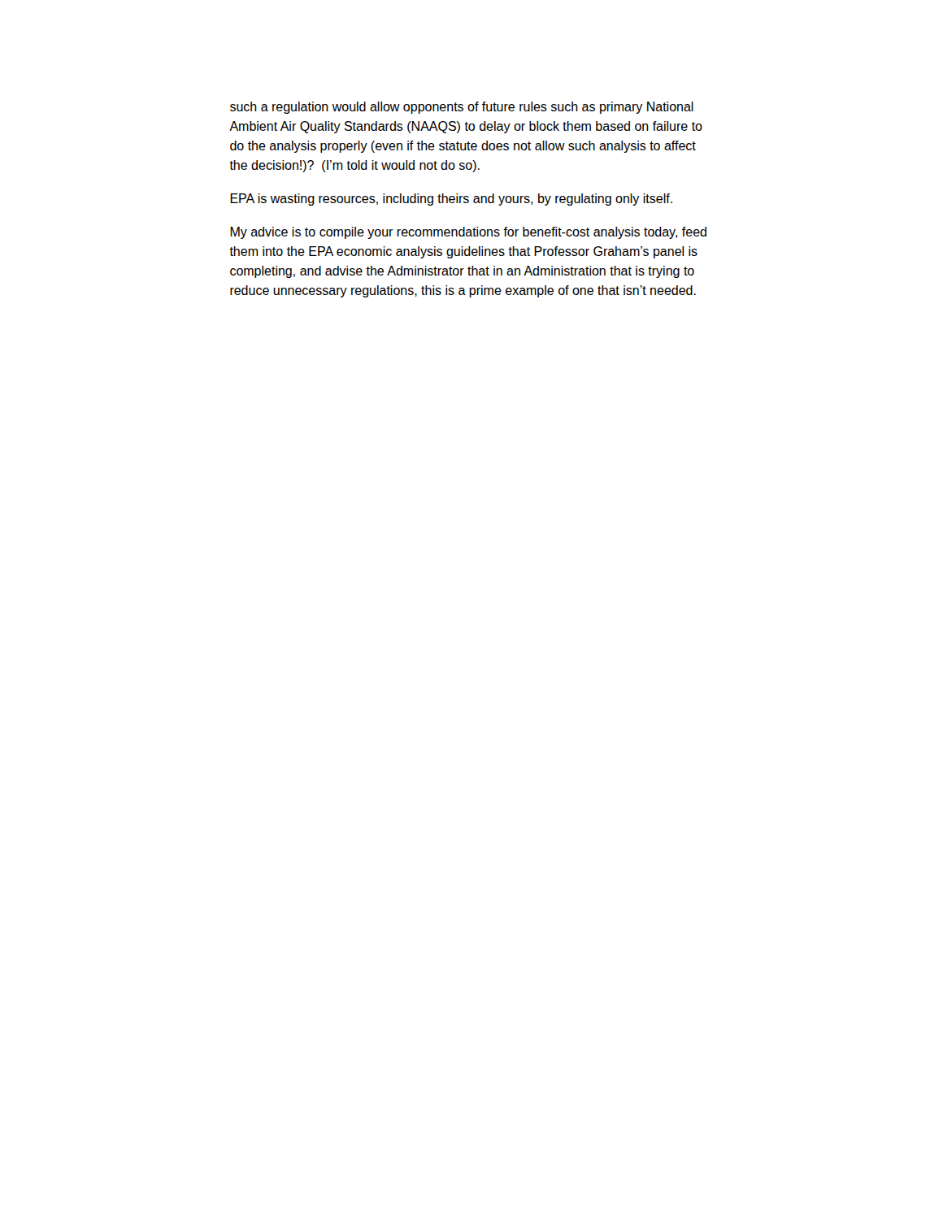such a regulation would allow opponents of future rules such as primary National Ambient Air Quality Standards (NAAQS) to delay or block them based on failure to do the analysis properly (even if the statute does not allow such analysis to affect the decision!)? (I’m told it would not do so).
EPA is wasting resources, including theirs and yours, by regulating only itself.
My advice is to compile your recommendations for benefit-cost analysis today, feed them into the EPA economic analysis guidelines that Professor Graham’s panel is completing, and advise the Administrator that in an Administration that is trying to reduce unnecessary regulations, this is a prime example of one that isn’t needed.